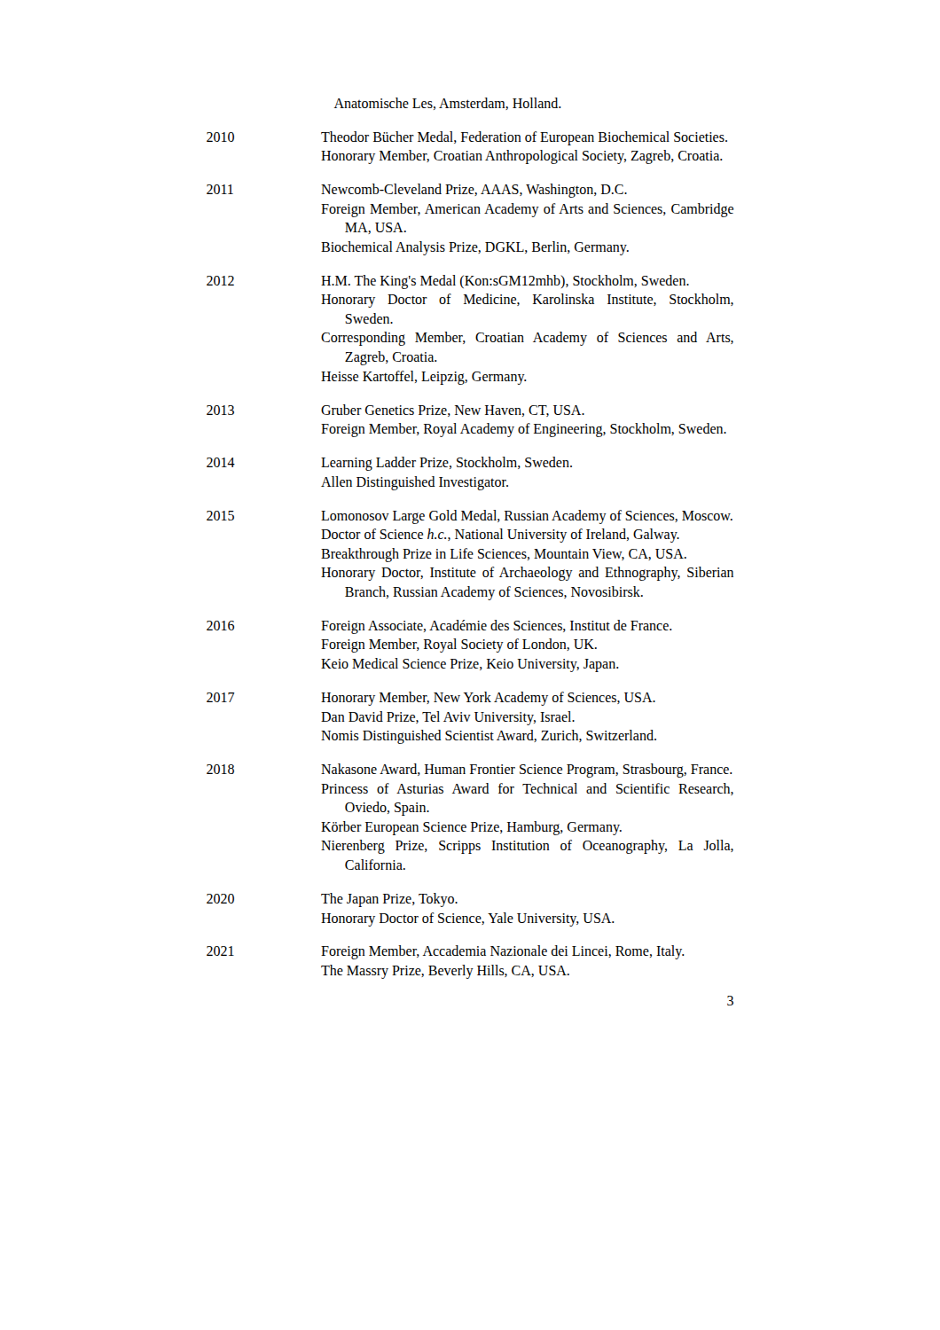Anatomische Les, Amsterdam, Holland.
| 2010 | Theodor Bücher Medal, Federation of European Biochemical Societies. Honorary Member, Croatian Anthropological Society, Zagreb, Croatia. |
| 2011 | Newcomb-Cleveland Prize, AAAS, Washington, D.C. Foreign Member, American Academy of Arts and Sciences, Cambridge MA, USA. Biochemical Analysis Prize, DGKL, Berlin, Germany. |
| 2012 | H.M. The King's Medal (Kon:sGM12mhb), Stockholm, Sweden. Honorary Doctor of Medicine, Karolinska Institute, Stockholm, Sweden. Corresponding Member, Croatian Academy of Sciences and Arts, Zagreb, Croatia. Heisse Kartoffel, Leipzig, Germany. |
| 2013 | Gruber Genetics Prize, New Haven, CT, USA. Foreign Member, Royal Academy of Engineering, Stockholm, Sweden. |
| 2014 | Learning Ladder Prize, Stockholm, Sweden. Allen Distinguished Investigator. |
| 2015 | Lomonosov Large Gold Medal, Russian Academy of Sciences, Moscow. Doctor of Science h.c. , National University of Ireland, Galway. Breakthrough Prize in Life Sciences, Mountain View, CA, USA. Honorary Doctor, Institute of Archaeology and Ethnography, Siberian Branch, Russian Academy of Sciences, Novosibirsk. |
| 2016 | Foreign Associate, Académie des Sciences, Institut de France. Foreign Member, Royal Society of London, UK. Keio Medical Science Prize, Keio University, Japan. |
| 2017 | Honorary Member, New York Academy of Sciences, USA. Dan David Prize, Tel Aviv University, Israel. Nomis Distinguished Scientist Award, Zurich, Switzerland. |
| 2018 | Nakasone Award, Human Frontier Science Program, Strasbourg, France. Princess of Asturias Award for Technical and Scientific Research, Oviedo, Spain. Körber European Science Prize, Hamburg, Germany. Nierenberg Prize, Scripps Institution of Oceanography, La Jolla, California. |
| 2020 | The Japan Prize, Tokyo. Honorary Doctor of Science, Yale University, USA. |
| 2021 | Foreign Member, Accademia Nazionale dei Lincei, Rome, Italy. The Massry Prize, Beverly Hills, CA, USA. |
3